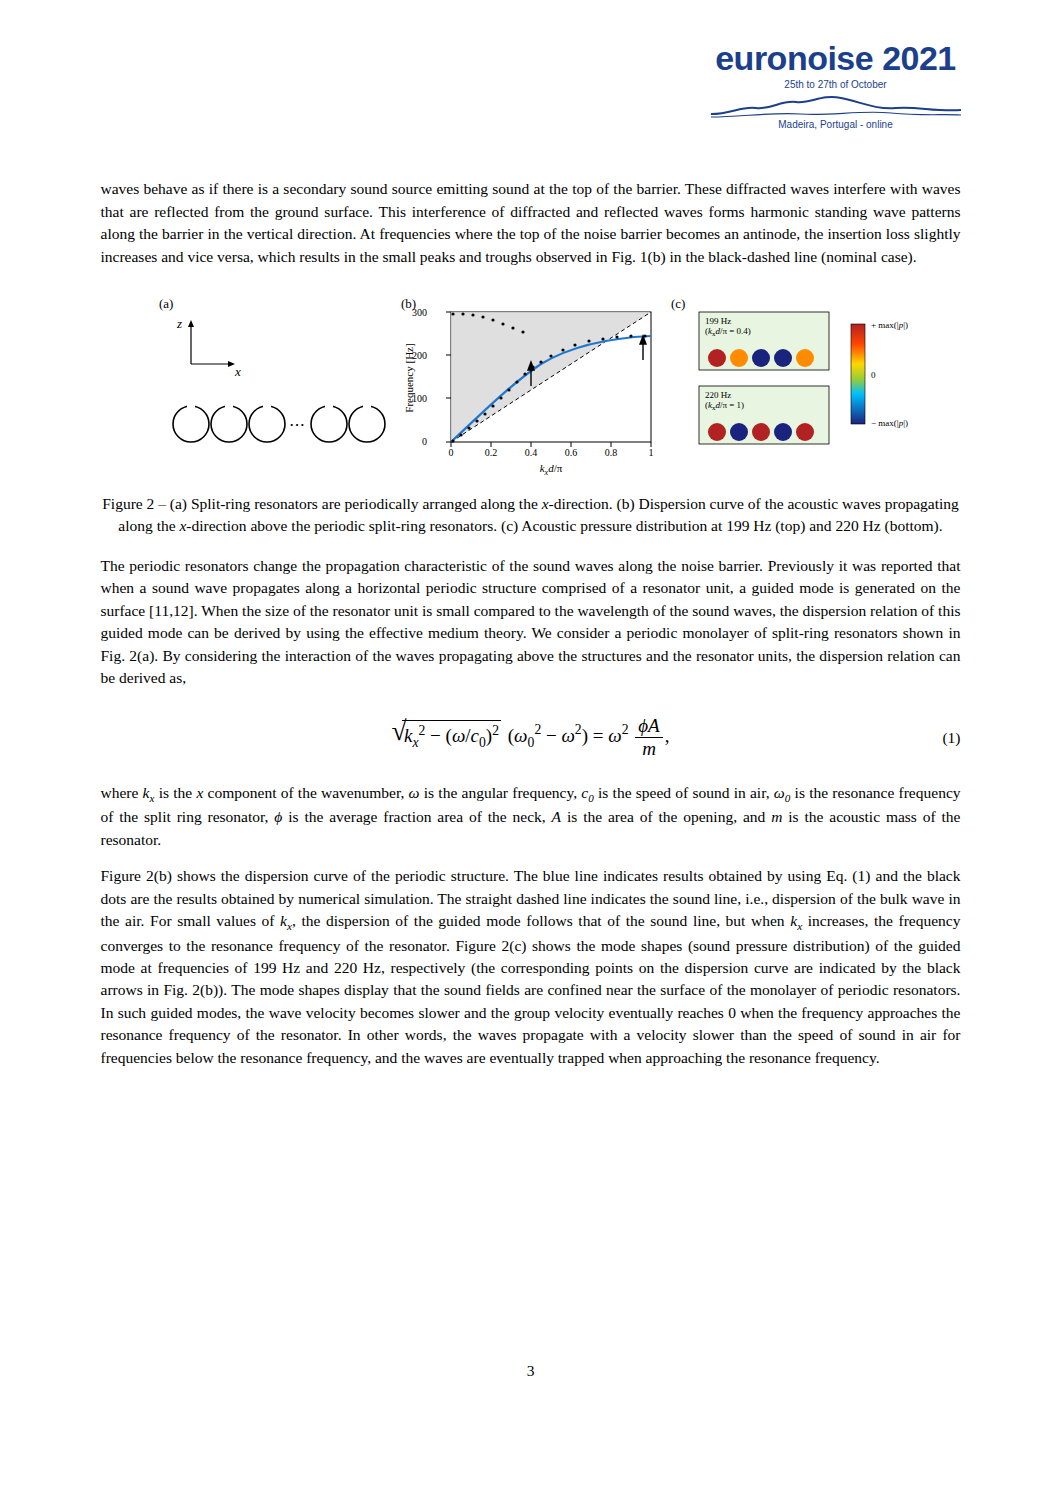euronoise 2021
25th to 27th of October
Madeira, Portugal - online
waves behave as if there is a secondary sound source emitting sound at the top of the barrier. These diffracted waves interfere with waves that are reflected from the ground surface. This interference of diffracted and reflected waves forms harmonic standing wave patterns along the barrier in the vertical direction. At frequencies where the top of the noise barrier becomes an antinode, the insertion loss slightly increases and vice versa, which results in the small peaks and troughs observed in Fig. 1(b) in the black-dashed line (nominal case).
(a) z x ⋯ (b) 300 200 100 0 0 0.2 0.4 0.6 0.8 1 Frequency [Hz] kxd/π (c) 199 Hz (kxd/π = 0.4) 220 Hz (kxd/π = 1) + max(|p|) 0 − max(|p|)
Figure 2 – (a) Split-ring resonators are periodically arranged along the x-direction. (b) Dispersion curve of the acoustic waves propagating along the x-direction above the periodic split-ring resonators. (c) Acoustic pressure distribution at 199 Hz (top) and 220 Hz (bottom).
The periodic resonators change the propagation characteristic of the sound waves along the noise barrier. Previously it was reported that when a sound wave propagates along a horizontal periodic structure comprised of a resonator unit, a guided mode is generated on the surface [11,12]. When the size of the resonator unit is small compared to the wavelength of the sound waves, the dispersion relation of this guided mode can be derived by using the effective medium theory. We consider a periodic monolayer of split-ring resonators shown in Fig. 2(a). By considering the interaction of the waves propagating above the structures and the resonator units, the dispersion relation can be derived as,
kx2 − (ω/c0)2 (ω02 − ω2) = ω2 ϕA m,
(1)
where kx is the x component of the wavenumber, ω is the angular frequency, c0 is the speed of sound in air, ω0 is the resonance frequency of the split ring resonator, ϕ is the average fraction area of the neck, A is the area of the opening, and m is the acoustic mass of the resonator.
Figure 2(b) shows the dispersion curve of the periodic structure. The blue line indicates results obtained by using Eq. (1) and the black dots are the results obtained by numerical simulation. The straight dashed line indicates the sound line, i.e., dispersion of the bulk wave in the air. For small values of kx, the dispersion of the guided mode follows that of the sound line, but when kx increases, the frequency converges to the resonance frequency of the resonator. Figure 2(c) shows the mode shapes (sound pressure distribution) of the guided mode at frequencies of 199 Hz and 220 Hz, respectively (the corresponding points on the dispersion curve are indicated by the black arrows in Fig. 2(b)). The mode shapes display that the sound fields are confined near the surface of the monolayer of periodic resonators. In such guided modes, the wave velocity becomes slower and the group velocity eventually reaches 0 when the frequency approaches the resonance frequency of the resonator. In other words, the waves propagate with a velocity slower than the speed of sound in air for frequencies below the resonance frequency, and the waves are eventually trapped when approaching the resonance frequency.
3